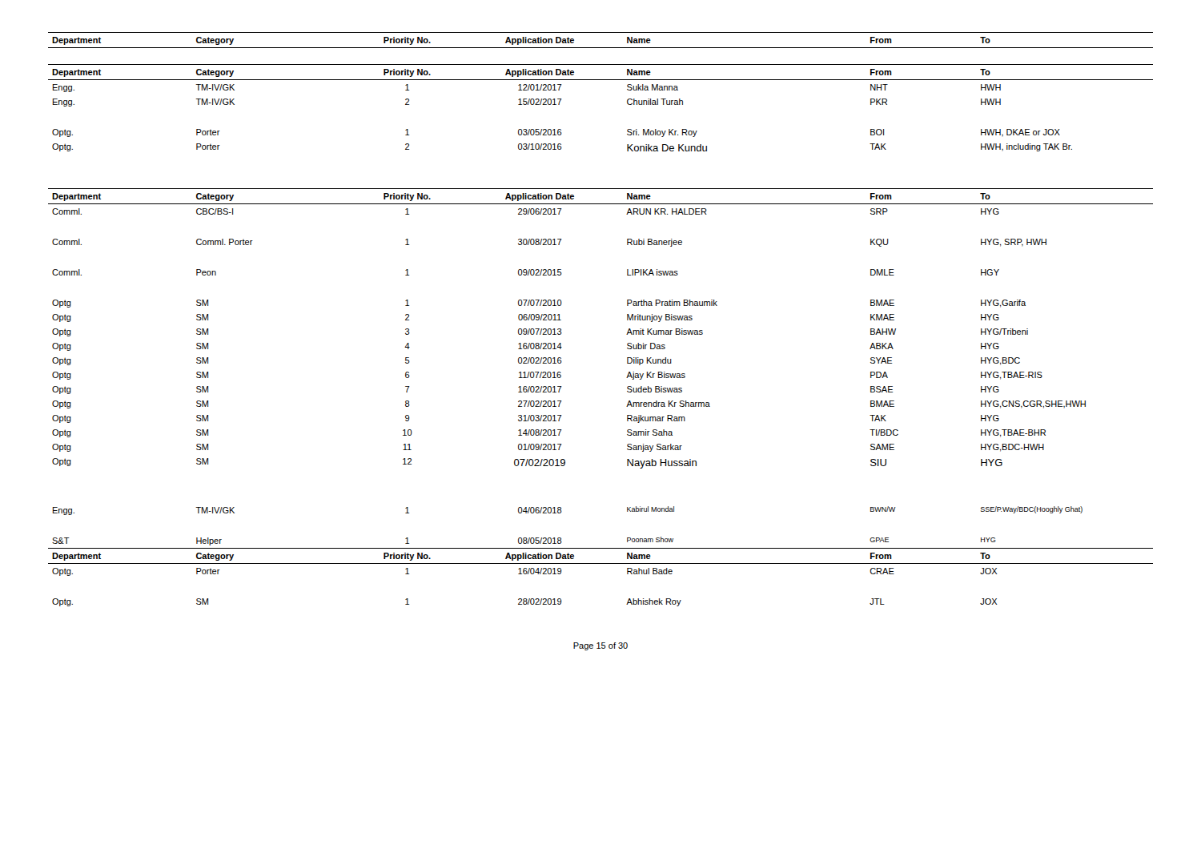| Department | Category | Priority No. | Application Date | Name | From | To |
| Department | Category | Priority No. | Application Date | Name | From | To |
| Engg. | TM-IV/GK | 1 | 12/01/2017 | Sukla Manna | NHT | HWH |
| Engg. | TM-IV/GK | 2 | 15/02/2017 | Chunilal Turah | PKR | HWH |
| Optg. | Porter | 1 | 03/05/2016 | Sri. Moloy Kr. Roy | BOI | HWH, DKAE or JOX |
| Optg. | Porter | 2 | 03/10/2016 | Konika De Kundu | TAK | HWH, including TAK Br. |
| Department | Category | Priority No. | Application Date | Name | From | To |
| Comml. | CBC/BS-I | 1 | 29/06/2017 | ARUN KR. HALDER | SRP | HYG |
| Comml. | Comml. Porter | 1 | 30/08/2017 | Rubi Banerjee | KQU | HYG, SRP, HWH |
| Comml. | Peon | 1 | 09/02/2015 | LIPIKA iswas | DMLE | HGY |
| Optg | SM | 1 | 07/07/2010 | Partha Pratim Bhaumik | BMAE | HYG,Garifa |
| Optg | SM | 2 | 06/09/2011 | Mritunjoy Biswas | KMAE | HYG |
| Optg | SM | 3 | 09/07/2013 | Amit Kumar Biswas | BAHW | HYG/Tribeni |
| Optg | SM | 4 | 16/08/2014 | Subir Das | ABKA | HYG |
| Optg | SM | 5 | 02/02/2016 | Dilip Kundu | SYAE | HYG,BDC |
| Optg | SM | 6 | 11/07/2016 | Ajay Kr Biswas | PDA | HYG,TBAE-RIS |
| Optg | SM | 7 | 16/02/2017 | Sudeb Biswas | BSAE | HYG |
| Optg | SM | 8 | 27/02/2017 | Amrendra Kr Sharma | BMAE | HYG,CNS,CGR,SHE,HWH |
| Optg | SM | 9 | 31/03/2017 | Rajkumar Ram | TAK | HYG |
| Optg | SM | 10 | 14/08/2017 | Samir Saha | TI/BDC | HYG,TBAE-BHR |
| Optg | SM | 11 | 01/09/2017 | Sanjay Sarkar | SAME | HYG,BDC-HWH |
| Optg | SM | 12 | 07/02/2019 | Nayab Hussain | SIU | HYG |
| Engg. | TM-IV/GK | 1 | 04/06/2018 | Kabirul Mondal | BWN/W | SSE/P.Way/BDC(Hooghly Ghat) |
| S&T | Helper | 1 | 08/05/2018 | Poonam Show | GPAE | HYG |
| Department | Category | Priority No. | Application Date | Name | From | To |
| Optg. | Porter | 1 | 16/04/2019 | Rahul Bade | CRAE | JOX |
| Optg. | SM | 1 | 28/02/2019 | Abhishek Roy | JTL | JOX |
Page 15 of 30